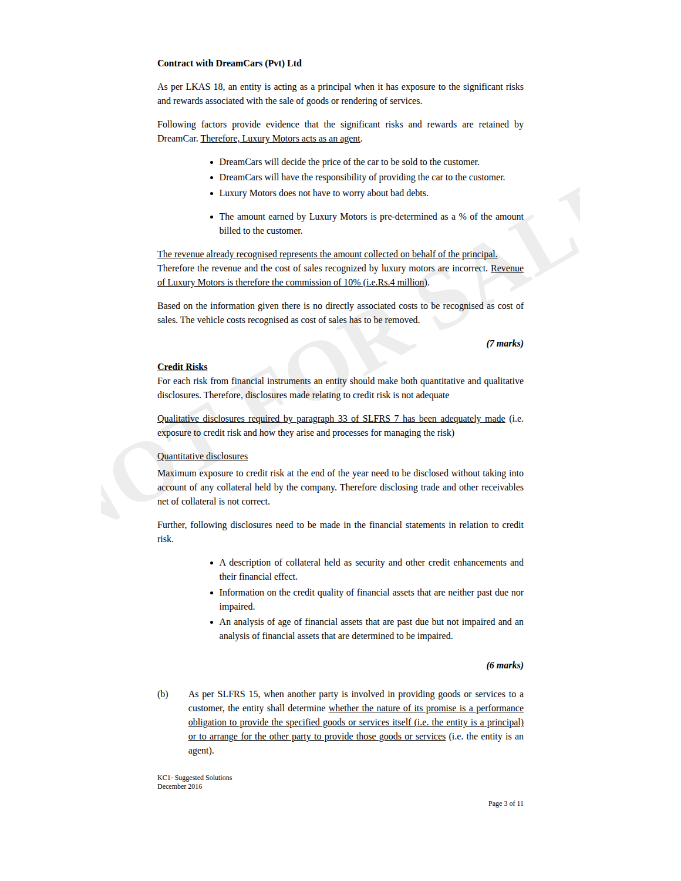NOT FOR SALE
Contract with DreamCars (Pvt) Ltd
As per LKAS 18, an entity is acting as a principal when it has exposure to the significant risks and rewards associated with the sale of goods or rendering of services.
Following factors provide evidence that the significant risks and rewards are retained by DreamCar. Therefore, Luxury Motors acts as an agent.
DreamCars will decide the price of the car to be sold to the customer.
DreamCars will have the responsibility of providing the car to the customer.
Luxury Motors does not have to worry about bad debts.
The amount earned by Luxury Motors is pre-determined as a % of the amount billed to the customer.
The revenue already recognised represents the amount collected on behalf of the principal.
Therefore the revenue and the cost of sales recognized by luxury motors are incorrect. Revenue of Luxury Motors is therefore the commission of 10% (i.e.Rs.4 million).
Based on the information given there is no directly associated costs to be recognised as cost of sales. The vehicle costs recognised as cost of sales has to be removed.
(7 marks)
Credit Risks
For each risk from financial instruments an entity should make both quantitative and qualitative disclosures. Therefore, disclosures made relating to credit risk is not adequate
Qualitative disclosures required by paragraph 33 of SLFRS 7 has been adequately made (i.e. exposure to credit risk and how they arise and processes for managing the risk)
Quantitative disclosures
Maximum exposure to credit risk at the end of the year need to be disclosed without taking into account of any collateral held by the company. Therefore disclosing trade and other receivables net of collateral is not correct.
Further, following disclosures need to be made in the financial statements in relation to credit risk.
A description of collateral held as security and other credit enhancements and their financial effect.
Information on the credit quality of financial assets that are neither past due nor impaired.
An analysis of age of financial assets that are past due but not impaired and an analysis of financial assets that are determined to be impaired.
(6 marks)
(b)
As per SLFRS 15, when another party is involved in providing goods or services to a customer, the entity shall determine whether the nature of its promise is a performance obligation to provide the specified goods or services itself (i.e. the entity is a principal) or to arrange for the other party to provide those goods or services (i.e. the entity is an agent).
KC1- Suggested Solutions
December 2016
Page 3 of 11